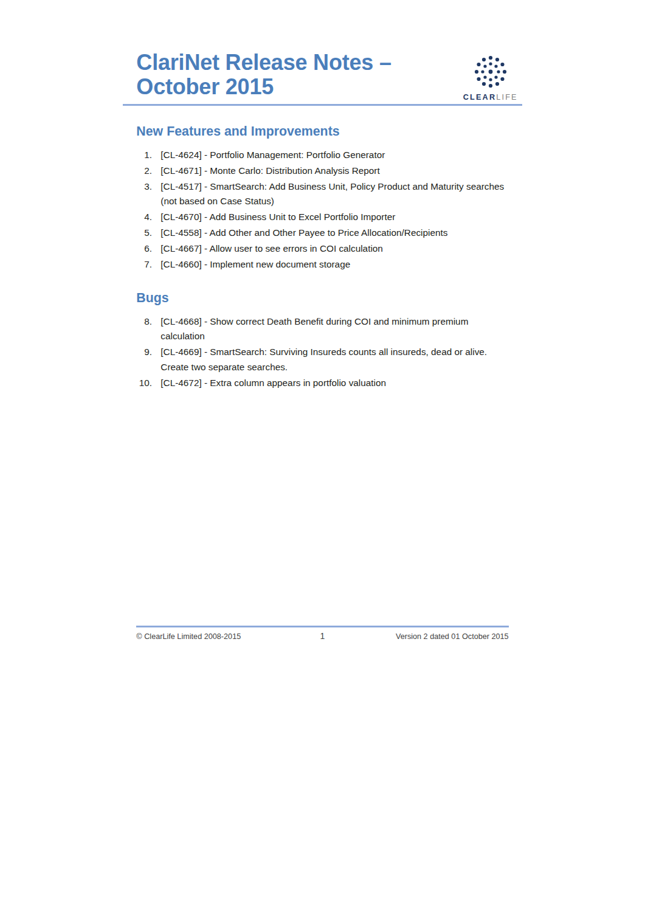ClariNet Release Notes – October 2015
CLEARLIFE
New Features and Improvements
[CL-4624] - Portfolio Management: Portfolio Generator
[CL-4671] - Monte Carlo: Distribution Analysis Report
[CL-4517] - SmartSearch: Add Business Unit, Policy Product and Maturity searches (not based on Case Status)
[CL-4670] - Add Business Unit to Excel Portfolio Importer
[CL-4558] - Add Other and Other Payee to Price Allocation/Recipients
[CL-4667] - Allow user to see errors in COI calculation
[CL-4660] - Implement new document storage
Bugs
[CL-4668] - Show correct Death Benefit during COI and minimum premium calculation
[CL-4669] - SmartSearch: Surviving Insureds counts all insureds, dead or alive. Create two separate searches.
[CL-4672] - Extra column appears in portfolio valuation
© ClearLife Limited 2008-2015
1
Version 2 dated 01 October 2015